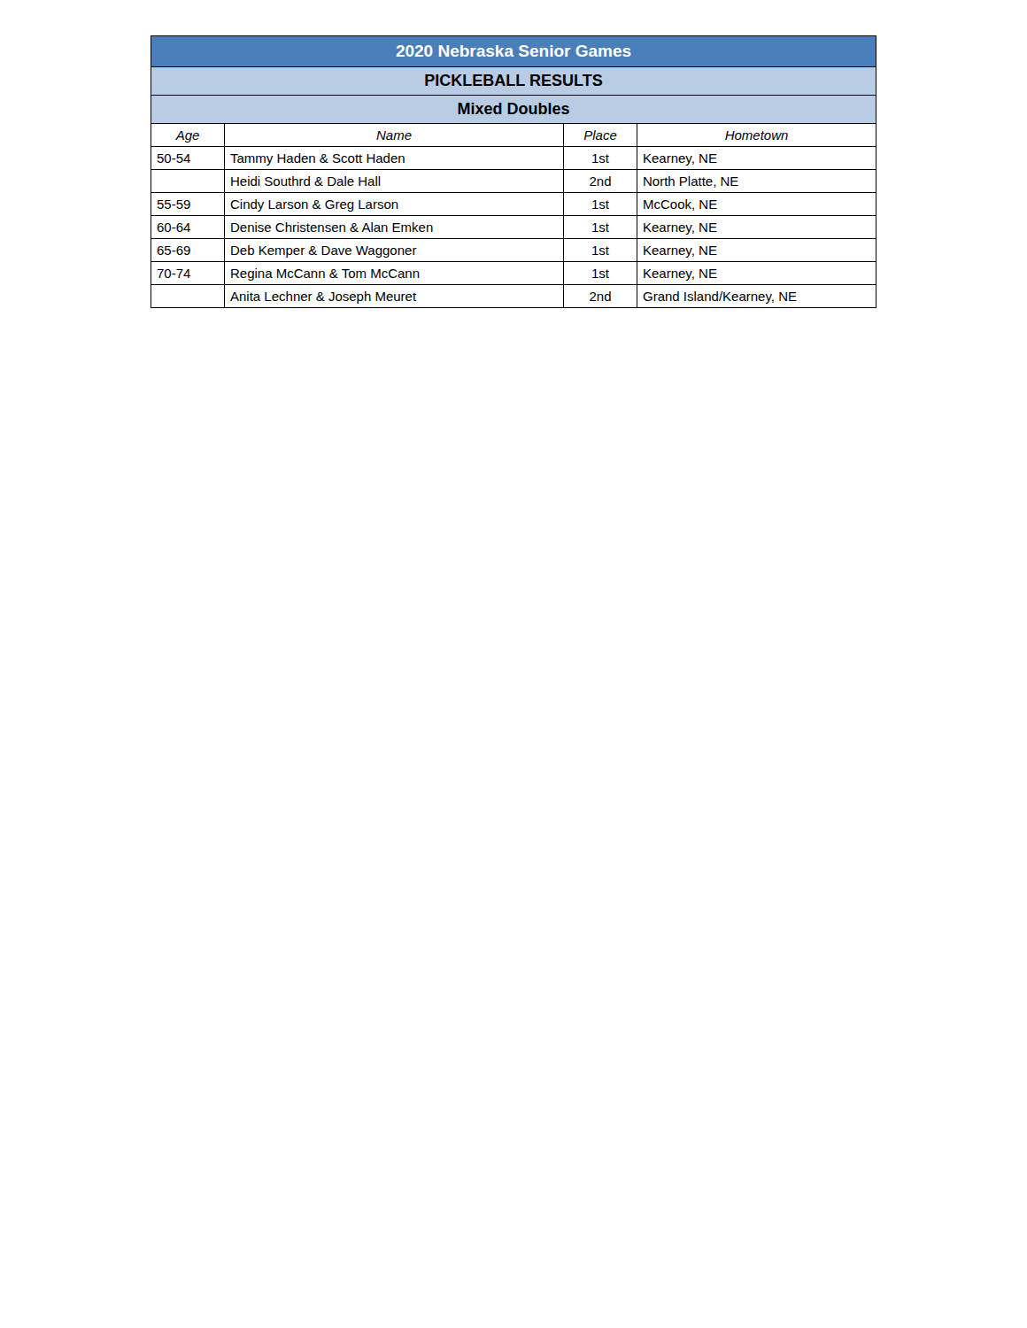| 2020 Nebraska Senior Games |
| PICKLEBALL RESULTS |
| Mixed Doubles |
| Age | Name | Place | Hometown |
| 50-54 | Tammy Haden & Scott Haden | 1st | Kearney, NE |
| | Heidi Southrd & Dale Hall | 2nd | North Platte, NE |
| 55-59 | Cindy Larson & Greg Larson | 1st | McCook, NE |
| 60-64 | Denise Christensen & Alan Emken | 1st | Kearney, NE |
| 65-69 | Deb Kemper & Dave Waggoner | 1st | Kearney, NE |
| 70-74 | Regina McCann & Tom McCann | 1st | Kearney, NE |
| | Anita Lechner & Joseph Meuret | 2nd | Grand Island/Kearney, NE |